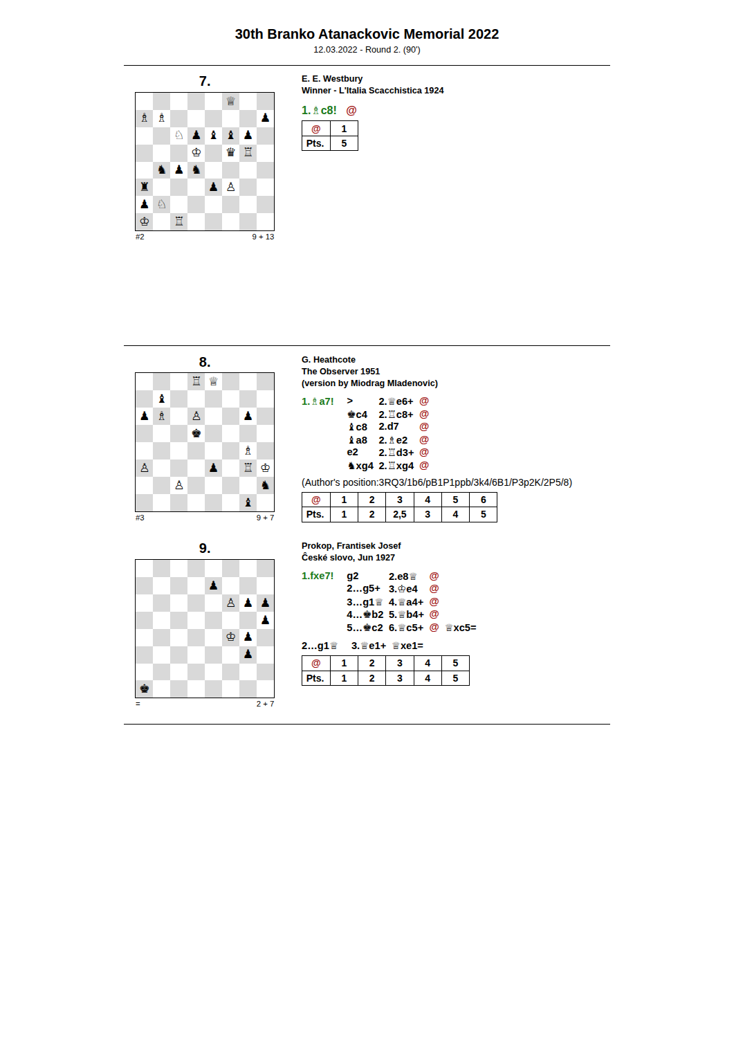30th Branko Atanackovic Memorial 2022
12.03.2022 - Round 2. (90')
7.
| | | | | | ♕ | | |
| ♗ | ♗ | | | | | | ♟ |
| | | ♘ | ♟ | ♝ | ♝ | ♟ | |
| | | | ♔ | | ♛ | ♖ | |
| | ♞ | ♟ | ♞ | | | | |
| ♜ | | | | ♟ | ♙ | | |
| ♟ | ♘ | | | | | | |
| ♔ | | ♖ | | | | | |
#2 9 + 13
E. E. Westbury
Winner - L'Italia Scacchistica 1924
1.♗c8! @
| @ | 1 |
| Pts. | 5 |
8.
| | | | ♖ | ♕ | | | |
| | ♝ | | | | | | |
| ♟ | ♗ | | ♙ | | | ♟ | |
| | | | ♚ | | | | |
| | | | | | | ♗ | |
| ♙ | | | | ♟ | | ♖ | ♔ |
| | | ♙ | | | | | ♞ |
| | | | | | | ♝ | |
#3 9 + 7
G. Heathcote
The Observer 1951
(version by Miodrag Mladenovic)
| 1. ♗ a7! | > | 2. ♕ e6+ | @ |
| | ♚ c4 | 2. ♖ c8+ | @ |
| | ♝ c8 | 2.d7 | @ |
| | ♝ a8 | 2. ♗ e2 | @ |
| | e2 | 2. ♖ d3+ | @ |
| | ♞ xg4 | 2. ♖ xg4 | @ |
(Author's position:3RQ3/1b6/pB1P1ppb/3k4/6B1/P3p2K/2P5/8)
| @ | 1 | 2 | 3 | 4 | 5 | 6 |
| Pts. | 1 | 2 | 2,5 | 3 | 4 | 5 |
9.
| | | | | ♟ | | | |
| | | | | | ♙ | ♟ | ♟ |
| | | | | | | | ♟ |
| | | | | | ♔ | ♟ | |
| | | | | | | ♟ | |
| ♚ | | | | | | | |
= 2 + 7
Prokop, Frantisek Josef
Ĉeské slovo, Jun 1927
| 1.fxe7! | g2 | 2.e8 ♕ | @ | |
| | 2…g5+ | 3. ♔ e4 | @ | |
| | 3…g1 ♕ | 4. ♕ a4+ | @ | |
| | 4… ♚ b2 | 5. ♕ b4+ | @ | |
| | 5… ♚ c2 | 6. ♕ c5+ | @ | ♕ xc5= |
| 2…g1 ♕ | 3. ♕ e1+ | ♕ xe1= |
| @ | 1 | 2 | 3 | 4 | 5 |
| Pts. | 1 | 2 | 3 | 4 | 5 |